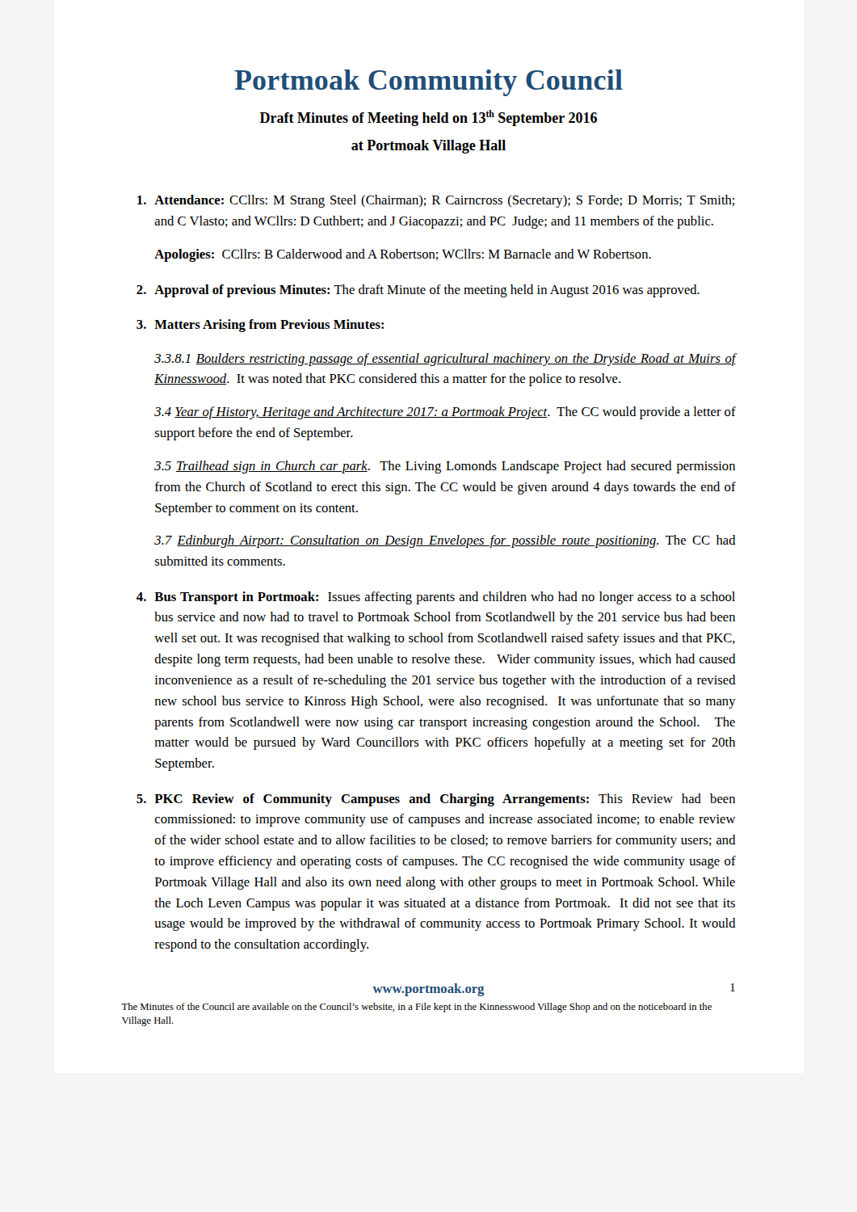Portmoak Community Council
Draft Minutes of Meeting held on 13th September 2016
at Portmoak Village Hall
Attendance: CCllrs: M Strang Steel (Chairman); R Cairncross (Secretary); S Forde; D Morris; T Smith; and C Vlasto; and WCllrs: D Cuthbert; and J Giacopazzi; and PC Judge; and 11 members of the public.
Apologies: CCllrs: B Calderwood and A Robertson; WCllrs: M Barnacle and W Robertson.
Approval of previous Minutes: The draft Minute of the meeting held in August 2016 was approved.
Matters Arising from Previous Minutes:
3.3.8.1 Boulders restricting passage of essential agricultural machinery on the Dryside Road at Muirs of Kinnesswood. It was noted that PKC considered this a matter for the police to resolve.
3.4 Year of History, Heritage and Architecture 2017: a Portmoak Project. The CC would provide a letter of support before the end of September.
3.5 Trailhead sign in Church car park. The Living Lomonds Landscape Project had secured permission from the Church of Scotland to erect this sign. The CC would be given around 4 days towards the end of September to comment on its content.
3.7 Edinburgh Airport: Consultation on Design Envelopes for possible route positioning. The CC had submitted its comments.
Bus Transport in Portmoak: Issues affecting parents and children who had no longer access to a school bus service and now had to travel to Portmoak School from Scotlandwell by the 201 service bus had been well set out. It was recognised that walking to school from Scotlandwell raised safety issues and that PKC, despite long term requests, had been unable to resolve these. Wider community issues, which had caused inconvenience as a result of re-scheduling the 201 service bus together with the introduction of a revised new school bus service to Kinross High School, were also recognised. It was unfortunate that so many parents from Scotlandwell were now using car transport increasing congestion around the School. The matter would be pursued by Ward Councillors with PKC officers hopefully at a meeting set for 20th September.
PKC Review of Community Campuses and Charging Arrangements: This Review had been commissioned: to improve community use of campuses and increase associated income; to enable review of the wider school estate and to allow facilities to be closed; to remove barriers for community users; and to improve efficiency and operating costs of campuses. The CC recognised the wide community usage of Portmoak Village Hall and also its own need along with other groups to meet in Portmoak School. While the Loch Leven Campus was popular it was situated at a distance from Portmoak. It did not see that its usage would be improved by the withdrawal of community access to Portmoak Primary School. It would respond to the consultation accordingly.
www.portmoak.org1
The Minutes of the Council are available on the Council’s website, in a File kept in the Kinnesswood Village Shop and on the noticeboard in the Village Hall.